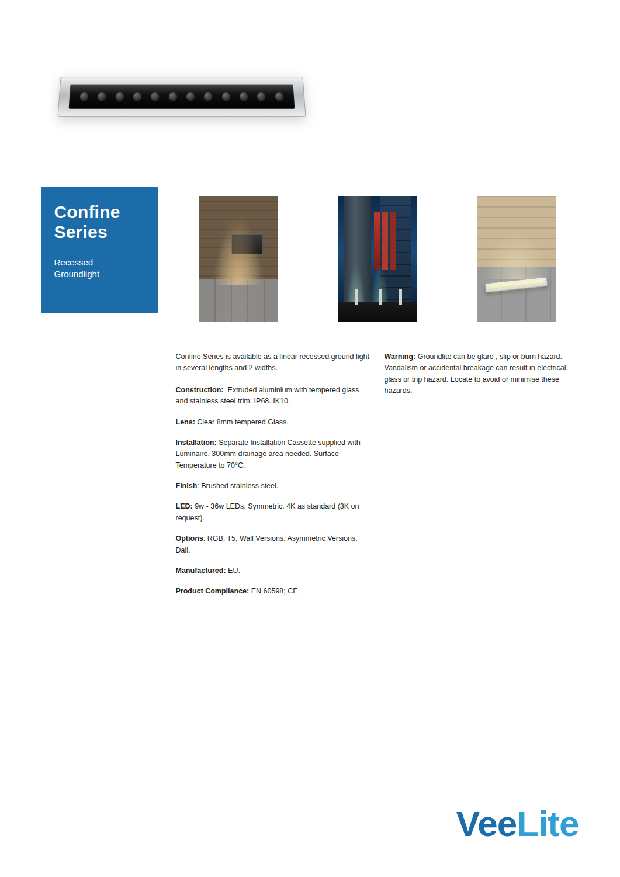Confine
Series
Recessed
Groundlight
Stone wall grazed with warm light from recessed groundlights in paving.
Building entrance at dusk with groundlights uplighting the facade.
Close-up of linear recessed groundlight installed in paving beside a stone wall.
Confine Series is available as a linear recessed ground light in several lengths and 2 widths.
Construction: Extruded aluminium with tempered glass and stainless steel trim. IP68. IK10.
Lens: Clear 8mm tempered Glass.
Installation: Separate Installation Cassette supplied with Luminaire. 300mm drainage area needed. Surface Temperature to 70°C.
Finish: Brushed stainless steel.
LED: 9w - 36w LEDs. Symmetric. 4K as standard (3K on request).
Options: RGB, T5, Wall Versions, Asymmetric Versions, Dali.
Manufactured: EU.
Product Compliance: EN 60598; CE.
Warning: Groundlite can be glare , slip or burn hazard. Vandalism or accidental breakage can result in electrical, glass or trip hazard. Locate to avoid or minimise these hazards.
VeeLite